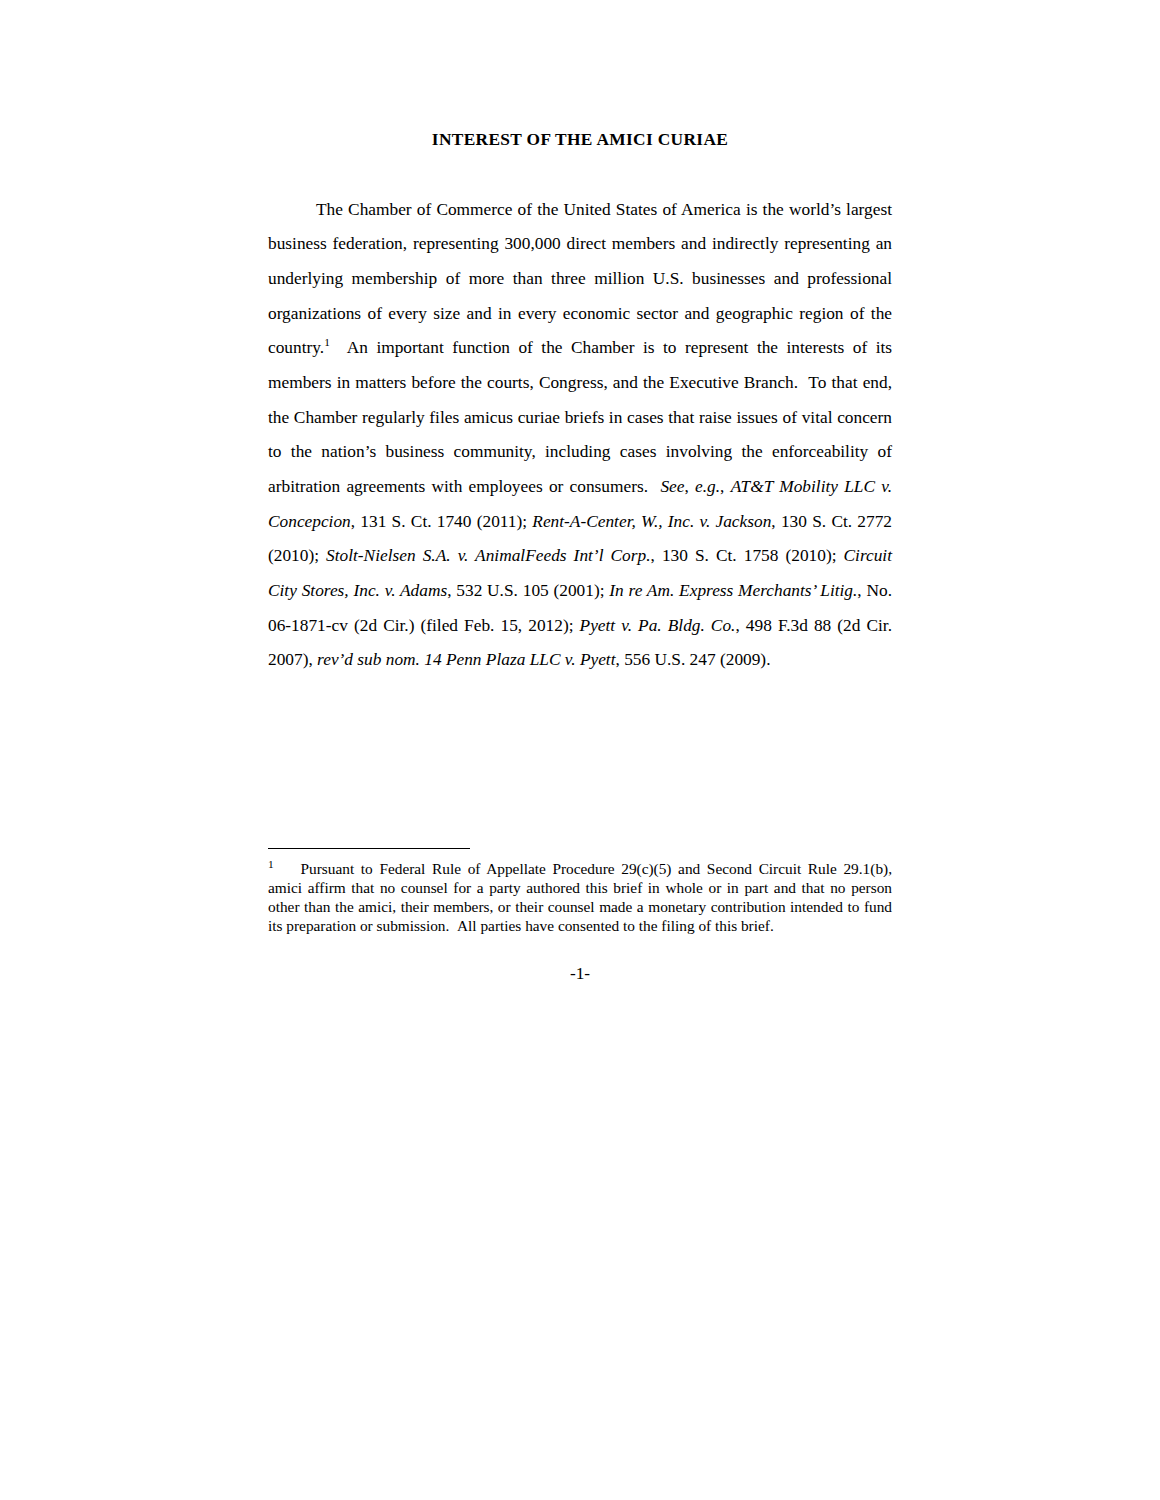Interest of the Amici Curiae
The Chamber of Commerce of the United States of America is the world’s largest business federation, representing 300,000 direct members and indirectly representing an underlying membership of more than three million U.S. businesses and professional organizations of every size and in every economic sector and geographic region of the country.1 An important function of the Chamber is to represent the interests of its members in matters before the courts, Congress, and the Executive Branch. To that end, the Chamber regularly files amicus curiae briefs in cases that raise issues of vital concern to the nation’s business community, including cases involving the enforceability of arbitration agreements with employees or consumers. See, e.g., AT&T Mobility LLC v. Concepcion, 131 S. Ct. 1740 (2011); Rent-A-Center, W., Inc. v. Jackson, 130 S. Ct. 2772 (2010); Stolt-Nielsen S.A. v. AnimalFeeds Int’l Corp., 130 S. Ct. 1758 (2010); Circuit City Stores, Inc. v. Adams, 532 U.S. 105 (2001); In re Am. Express Merchants’ Litig., No. 06-1871-cv (2d Cir.) (filed Feb. 15, 2012); Pyett v. Pa. Bldg. Co., 498 F.3d 88 (2d Cir. 2007), rev’d sub nom. 14 Penn Plaza LLC v. Pyett, 556 U.S. 247 (2009).
1 Pursuant to Federal Rule of Appellate Procedure 29(c)(5) and Second Circuit Rule 29.1(b), amici affirm that no counsel for a party authored this brief in whole or in part and that no person other than the amici, their members, or their counsel made a monetary contribution intended to fund its preparation or submission. All parties have consented to the filing of this brief.
-1-